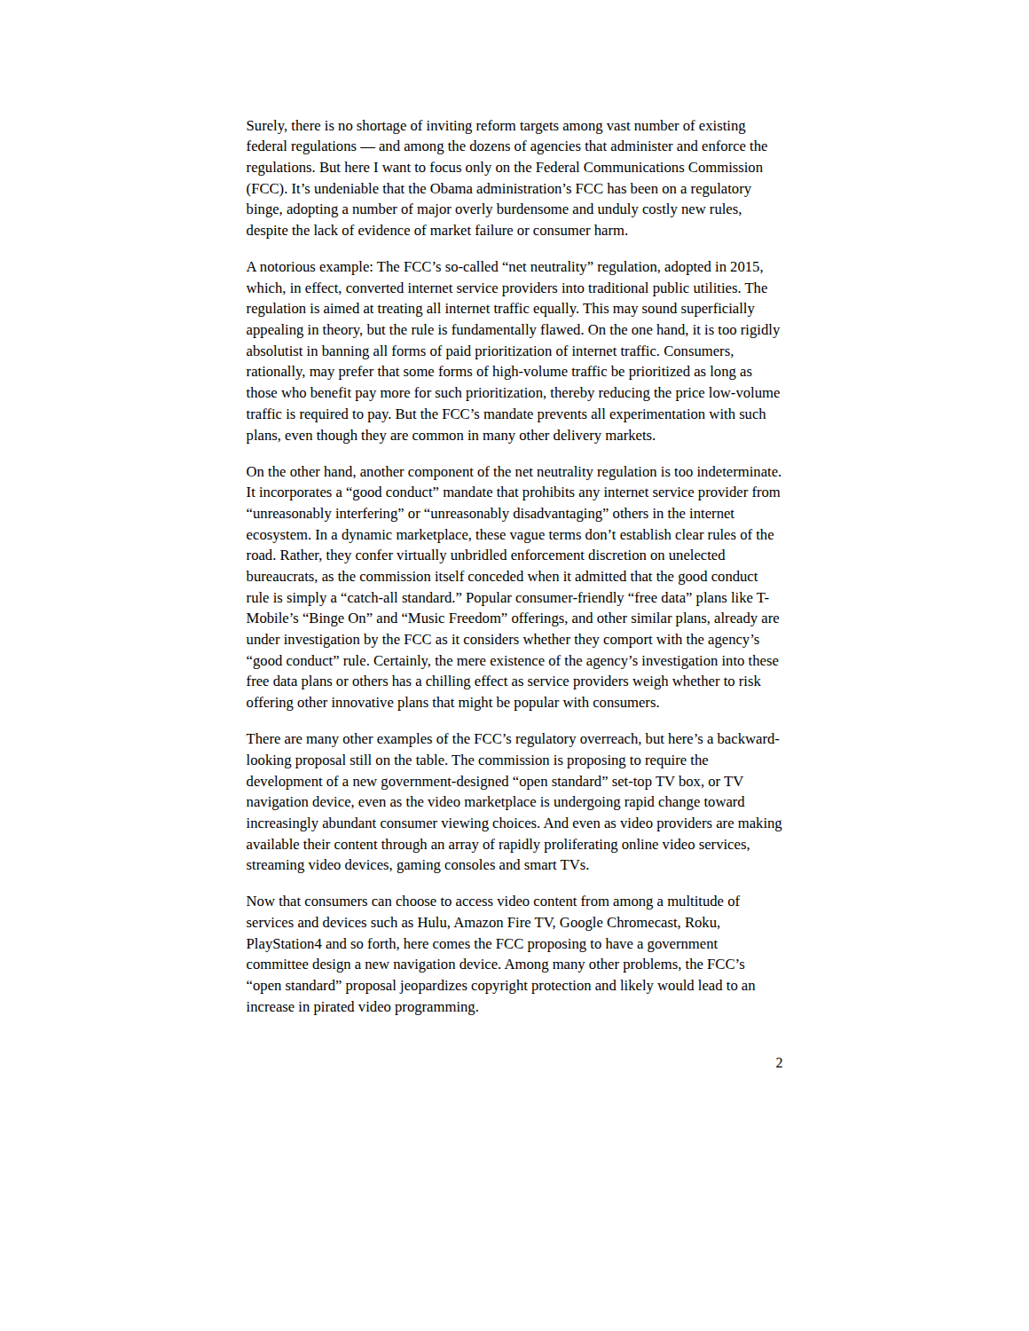Surely, there is no shortage of inviting reform targets among vast number of existing federal regulations — and among the dozens of agencies that administer and enforce the regulations. But here I want to focus only on the Federal Communications Commission (FCC). It’s undeniable that the Obama administration’s FCC has been on a regulatory binge, adopting a number of major overly burdensome and unduly costly new rules, despite the lack of evidence of market failure or consumer harm.
A notorious example: The FCC’s so-called “net neutrality” regulation, adopted in 2015, which, in effect, converted internet service providers into traditional public utilities. The regulation is aimed at treating all internet traffic equally. This may sound superficially appealing in theory, but the rule is fundamentally flawed. On the one hand, it is too rigidly absolutist in banning all forms of paid prioritization of internet traffic. Consumers, rationally, may prefer that some forms of high-volume traffic be prioritized as long as those who benefit pay more for such prioritization, thereby reducing the price low-volume traffic is required to pay. But the FCC’s mandate prevents all experimentation with such plans, even though they are common in many other delivery markets.
On the other hand, another component of the net neutrality regulation is too indeterminate. It incorporates a “good conduct” mandate that prohibits any internet service provider from “unreasonably interfering” or “unreasonably disadvantaging” others in the internet ecosystem. In a dynamic marketplace, these vague terms don’t establish clear rules of the road. Rather, they confer virtually unbridled enforcement discretion on unelected bureaucrats, as the commission itself conceded when it admitted that the good conduct rule is simply a “catch-all standard.” Popular consumer-friendly “free data” plans like T-Mobile’s “Binge On” and “Music Freedom” offerings, and other similar plans, already are under investigation by the FCC as it considers whether they comport with the agency’s “good conduct” rule. Certainly, the mere existence of the agency’s investigation into these free data plans or others has a chilling effect as service providers weigh whether to risk offering other innovative plans that might be popular with consumers.
There are many other examples of the FCC’s regulatory overreach, but here’s a backward-looking proposal still on the table. The commission is proposing to require the development of a new government-designed “open standard” set-top TV box, or TV navigation device, even as the video marketplace is undergoing rapid change toward increasingly abundant consumer viewing choices. And even as video providers are making available their content through an array of rapidly proliferating online video services, streaming video devices, gaming consoles and smart TVs.
Now that consumers can choose to access video content from among a multitude of services and devices such as Hulu, Amazon Fire TV, Google Chromecast, Roku, PlayStation4 and so forth, here comes the FCC proposing to have a government committee design a new navigation device. Among many other problems, the FCC’s “open standard” proposal jeopardizes copyright protection and likely would lead to an increase in pirated video programming.
2